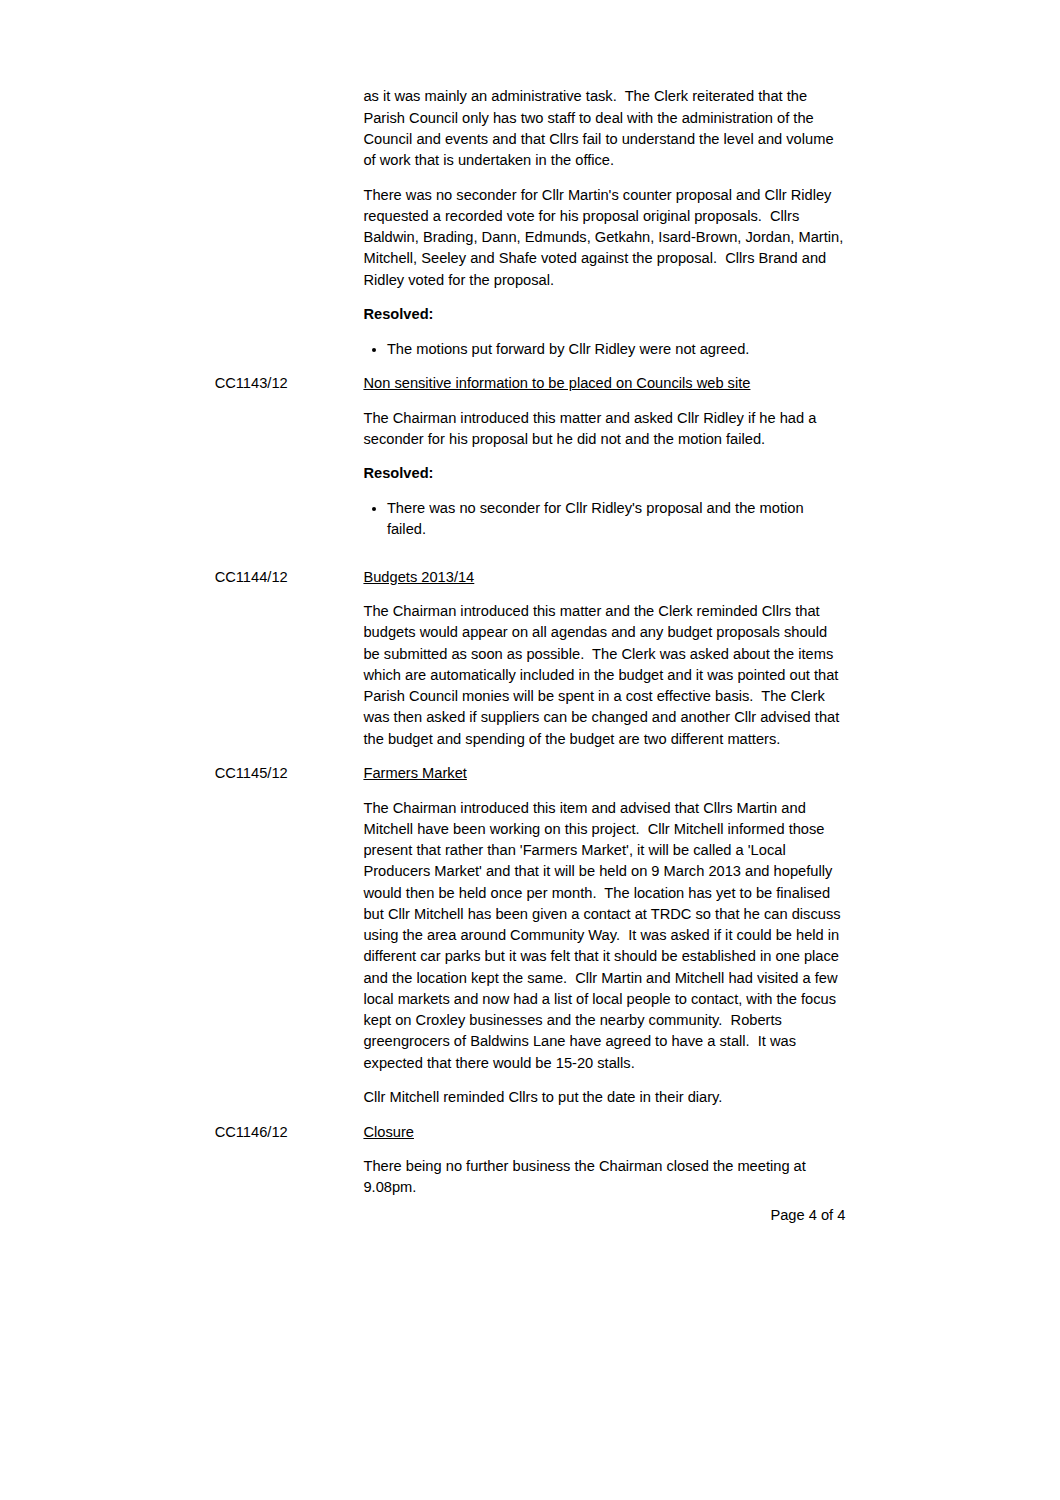as it was mainly an administrative task. The Clerk reiterated that the Parish Council only has two staff to deal with the administration of the Council and events and that Cllrs fail to understand the level and volume of work that is undertaken in the office.
There was no seconder for Cllr Martin's counter proposal and Cllr Ridley requested a recorded vote for his proposal original proposals. Cllrs Baldwin, Brading, Dann, Edmunds, Getkahn, Isard-Brown, Jordan, Martin, Mitchell, Seeley and Shafe voted against the proposal. Cllrs Brand and Ridley voted for the proposal.
Resolved:
The motions put forward by Cllr Ridley were not agreed.
CC1143/12
Non sensitive information to be placed on Councils web site
The Chairman introduced this matter and asked Cllr Ridley if he had a seconder for his proposal but he did not and the motion failed.
Resolved:
There was no seconder for Cllr Ridley's proposal and the motion failed.
CC1144/12
Budgets 2013/14
The Chairman introduced this matter and the Clerk reminded Cllrs that budgets would appear on all agendas and any budget proposals should be submitted as soon as possible. The Clerk was asked about the items which are automatically included in the budget and it was pointed out that Parish Council monies will be spent in a cost effective basis. The Clerk was then asked if suppliers can be changed and another Cllr advised that the budget and spending of the budget are two different matters.
CC1145/12
Farmers Market
The Chairman introduced this item and advised that Cllrs Martin and Mitchell have been working on this project. Cllr Mitchell informed those present that rather than 'Farmers Market', it will be called a 'Local Producers Market' and that it will be held on 9 March 2013 and hopefully would then be held once per month. The location has yet to be finalised but Cllr Mitchell has been given a contact at TRDC so that he can discuss using the area around Community Way. It was asked if it could be held in different car parks but it was felt that it should be established in one place and the location kept the same. Cllr Martin and Mitchell had visited a few local markets and now had a list of local people to contact, with the focus kept on Croxley businesses and the nearby community. Roberts greengrocers of Baldwins Lane have agreed to have a stall. It was expected that there would be 15-20 stalls.
Cllr Mitchell reminded Cllrs to put the date in their diary.
CC1146/12
Closure
There being no further business the Chairman closed the meeting at 9.08pm.
Page 4 of 4